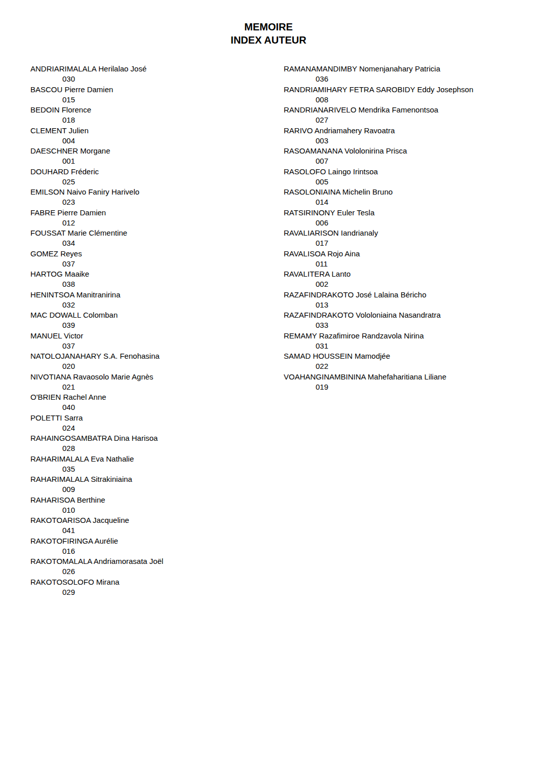MEMOIRE INDEX AUTEUR
ANDRIARIMALALA Herilalao José 030
BASCOU Pierre Damien 015
BEDOIN Florence 018
CLEMENT Julien 004
DAESCHNER Morgane 001
DOUHARD Fréderic 025
EMILSON Naivo Faniry Harivelo 023
FABRE Pierre Damien 012
FOUSSAT Marie Clémentine 034
GOMEZ Reyes 037
HARTOG Maaike 038
HENINTSOA Manitranirina 032
MAC DOWALL Colomban 039
MANUEL Victor 037
NATOLOJANAHARY S.A. Fenohasina 020
NIVOTIANA Ravaosolo Marie Agnès 021
O'BRIEN Rachel Anne 040
POLETTI Sarra 024
RAHAINGOSAMBATRA Dina Harisoa 028
RAHARIMALALA Eva Nathalie 035
RAHARIMALALA Sitrakiniaina 009
RAHARISOA Berthine 010
RAKOTOARISOA Jacqueline 041
RAKOTOFIRINGA Aurélie 016
RAKOTOMALALA Andriamorasata Joël 026
RAKOTOSOLOFO Mirana 029
RAMANAMANDIMBY Nomenjanahary Patricia 036
RANDRIAMIHARY FETRA SAROBIDY Eddy Josephson 008
RANDRIANARIVELO Mendrika Famenontsoa 027
RARIVO Andriamahery Ravoatra 003
RASOAMANANA Vololonirina Prisca 007
RASOLOFO Laingo Irintsoa 005
RASOLONIAINA Michelin Bruno 014
RATSIRINONY Euler Tesla 006
RAVALIARISON Iandrianaly 017
RAVALISOA Rojo Aina 011
RAVALITERA Lanto 002
RAZAFINDRAKOTO José Lalaina Béricho 013
RAZAFINDRAKOTO Vololoniaina Nasandratra 033
REMAMY Razafimiroe Randzavola Nirina 031
SAMAD HOUSSEIN Mamodjée 022
VOAHANGINAMBININA Mahefaharitiana Liliane 019